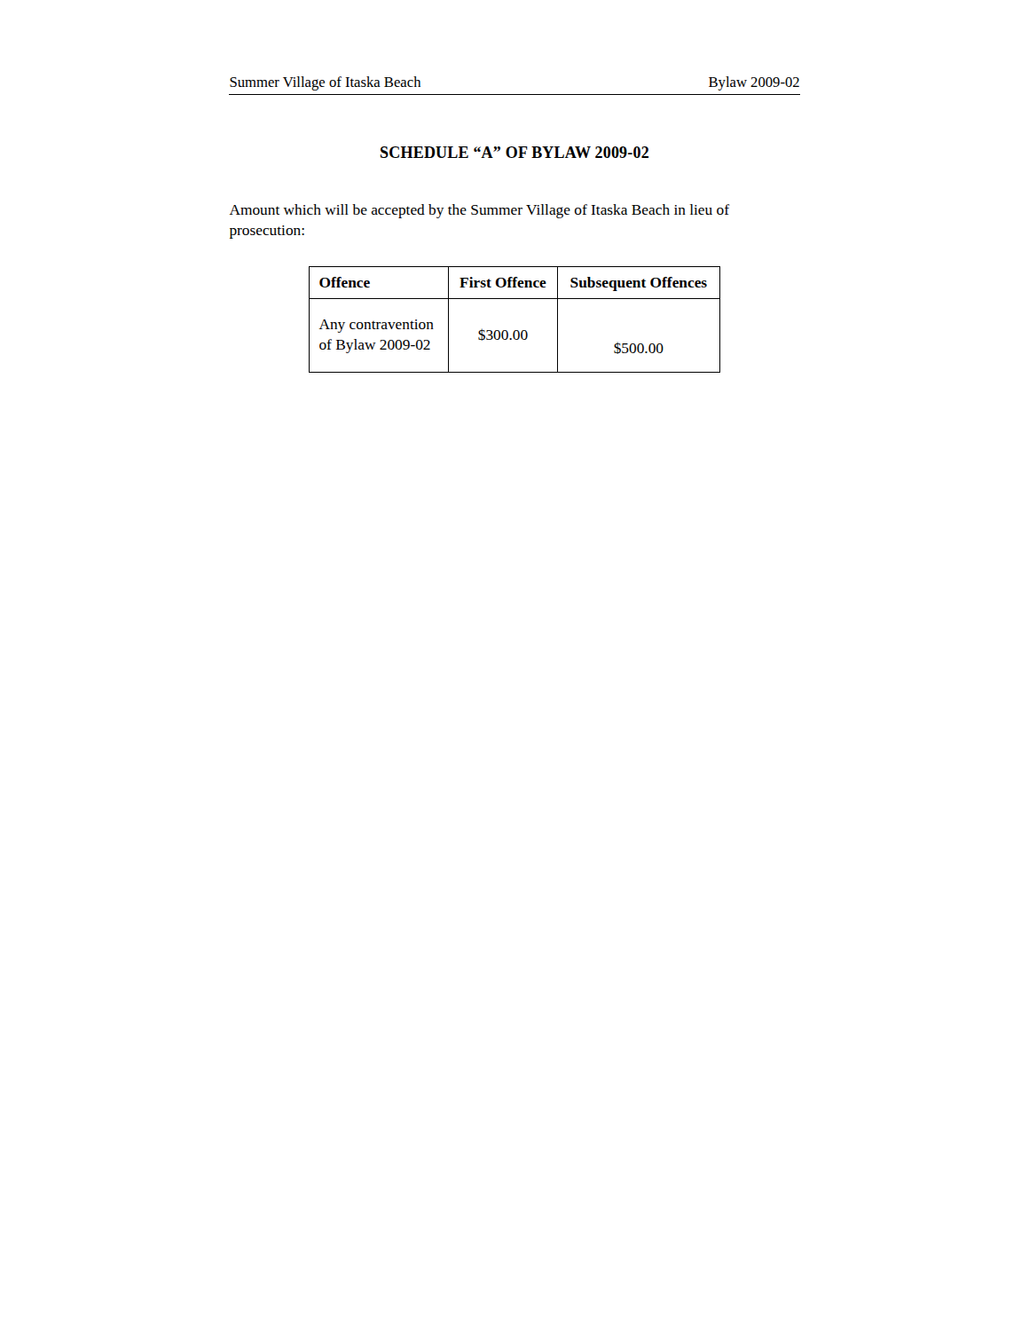Summer Village of Itaska Beach
Bylaw 2009-02
SCHEDULE “A” OF BYLAW 2009-02
Amount which will be accepted by the Summer Village of Itaska Beach in lieu of prosecution:
| Offence | First Offence | Subsequent Offences |
| --- | --- | --- |
| Any contravention of Bylaw 2009-02 | $300.00 | $500.00 |